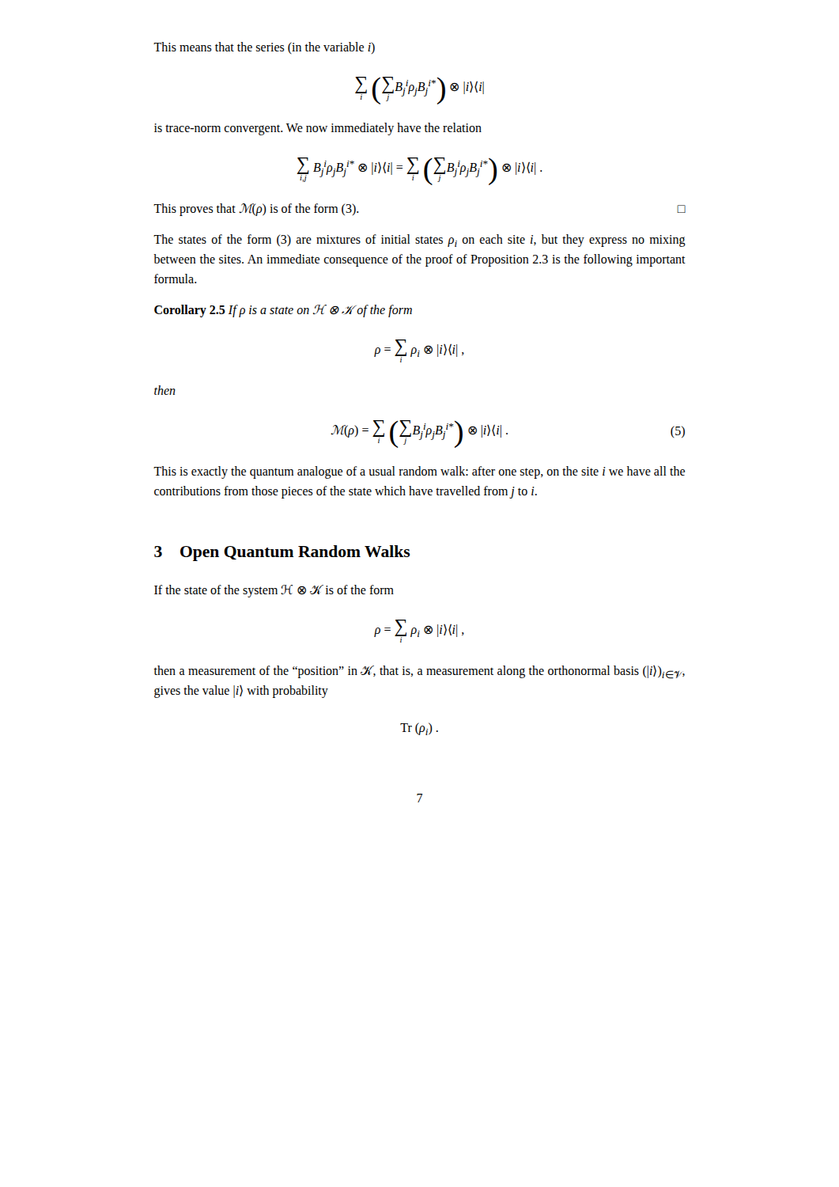This means that the series (in the variable i)
∑i (∑j BjiρjBji*) ⊗ |i⟩⟨i|
is trace-norm convergent. We now immediately have the relation
∑i,j BjiρjBji* ⊗ |i⟩⟨i| = ∑i (∑j BjiρjBji*) ⊗ |i⟩⟨i| .
This proves that ℳ(ρ) is of the form (3). □
The states of the form (3) are mixtures of initial states ρi on each site i, but they express no mixing between the sites. An immediate consequence of the proof of Proposition 2.3 is the following important formula.
Corollary 2.5 If ρ is a state on ℋ ⊗ 𝒦 of the form
ρ = ∑i ρi ⊗ |i⟩⟨i| ,
then
ℳ(ρ) = ∑i (∑j Bjiρj Bji*) ⊗ |i⟩⟨i| . (5)
This is exactly the quantum analogue of a usual random walk: after one step, on the site i we have all the contributions from those pieces of the state which have travelled from j to i.
3 Open Quantum Random Walks
If the state of the system ℋ ⊗ 𝒦 is of the form
ρ = ∑i ρi ⊗ |i⟩⟨i| ,
then a measurement of the “position” in 𝒦, that is, a measurement along the orthonormal basis (|i⟩)i∈𝒱, gives the value |i⟩ with probability
Tr (ρi) .
7